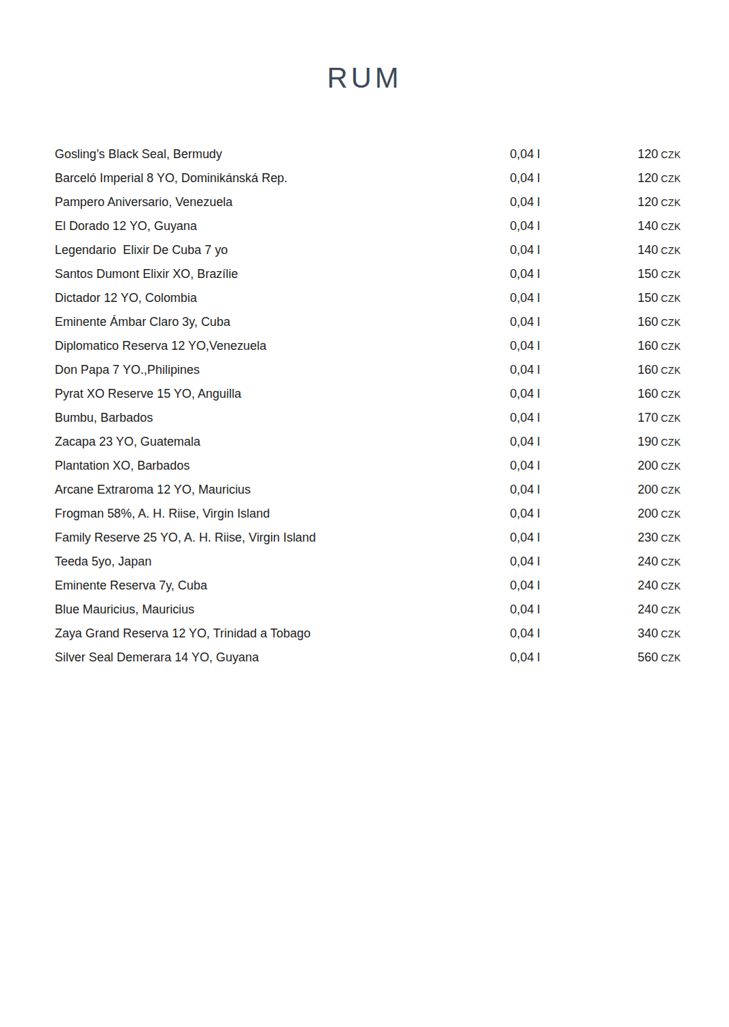RUM
| Gosling’s Black Seal, Bermudy | 0,04 l | 120 CZK |
| Barceló Imperial 8 YO, Dominikánská Rep. | 0,04 l | 120 CZK |
| Pampero Aniversario, Venezuela | 0,04 l | 120 CZK |
| El Dorado 12 YO, Guyana | 0,04 l | 140 CZK |
| Legendario Elixir De Cuba 7 yo | 0,04 l | 140 CZK |
| Santos Dumont Elixir XO, Brazílie | 0,04 l | 150 CZK |
| Dictador 12 YO, Colombia | 0,04 l | 150 CZK |
| Eminente Ámbar Claro 3y, Cuba | 0,04 l | 160 CZK |
| Diplomatico Reserva 12 YO,Venezuela | 0,04 l | 160 CZK |
| Don Papa 7 YO.,Philipines | 0,04 l | 160 CZK |
| Pyrat XO Reserve 15 YO, Anguilla | 0,04 l | 160 CZK |
| Bumbu, Barbados | 0,04 l | 170 CZK |
| Zacapa 23 YO, Guatemala | 0,04 l | 190 CZK |
| Plantation XO, Barbados | 0,04 l | 200 CZK |
| Arcane Extraroma 12 YO, Mauricius | 0,04 l | 200 CZK |
| Frogman 58%, A. H. Riise, Virgin Island | 0,04 l | 200 CZK |
| Family Reserve 25 YO, A. H. Riise, Virgin Island | 0,04 l | 230 CZK |
| Teeda 5yo, Japan | 0,04 l | 240 CZK |
| Eminente Reserva 7y, Cuba | 0,04 l | 240 CZK |
| Blue Mauricius, Mauricius | 0,04 l | 240 CZK |
| Zaya Grand Reserva 12 YO, Trinidad a Tobago | 0,04 l | 340 CZK |
| Silver Seal Demerara 14 YO, Guyana | 0,04 l | 560 CZK |